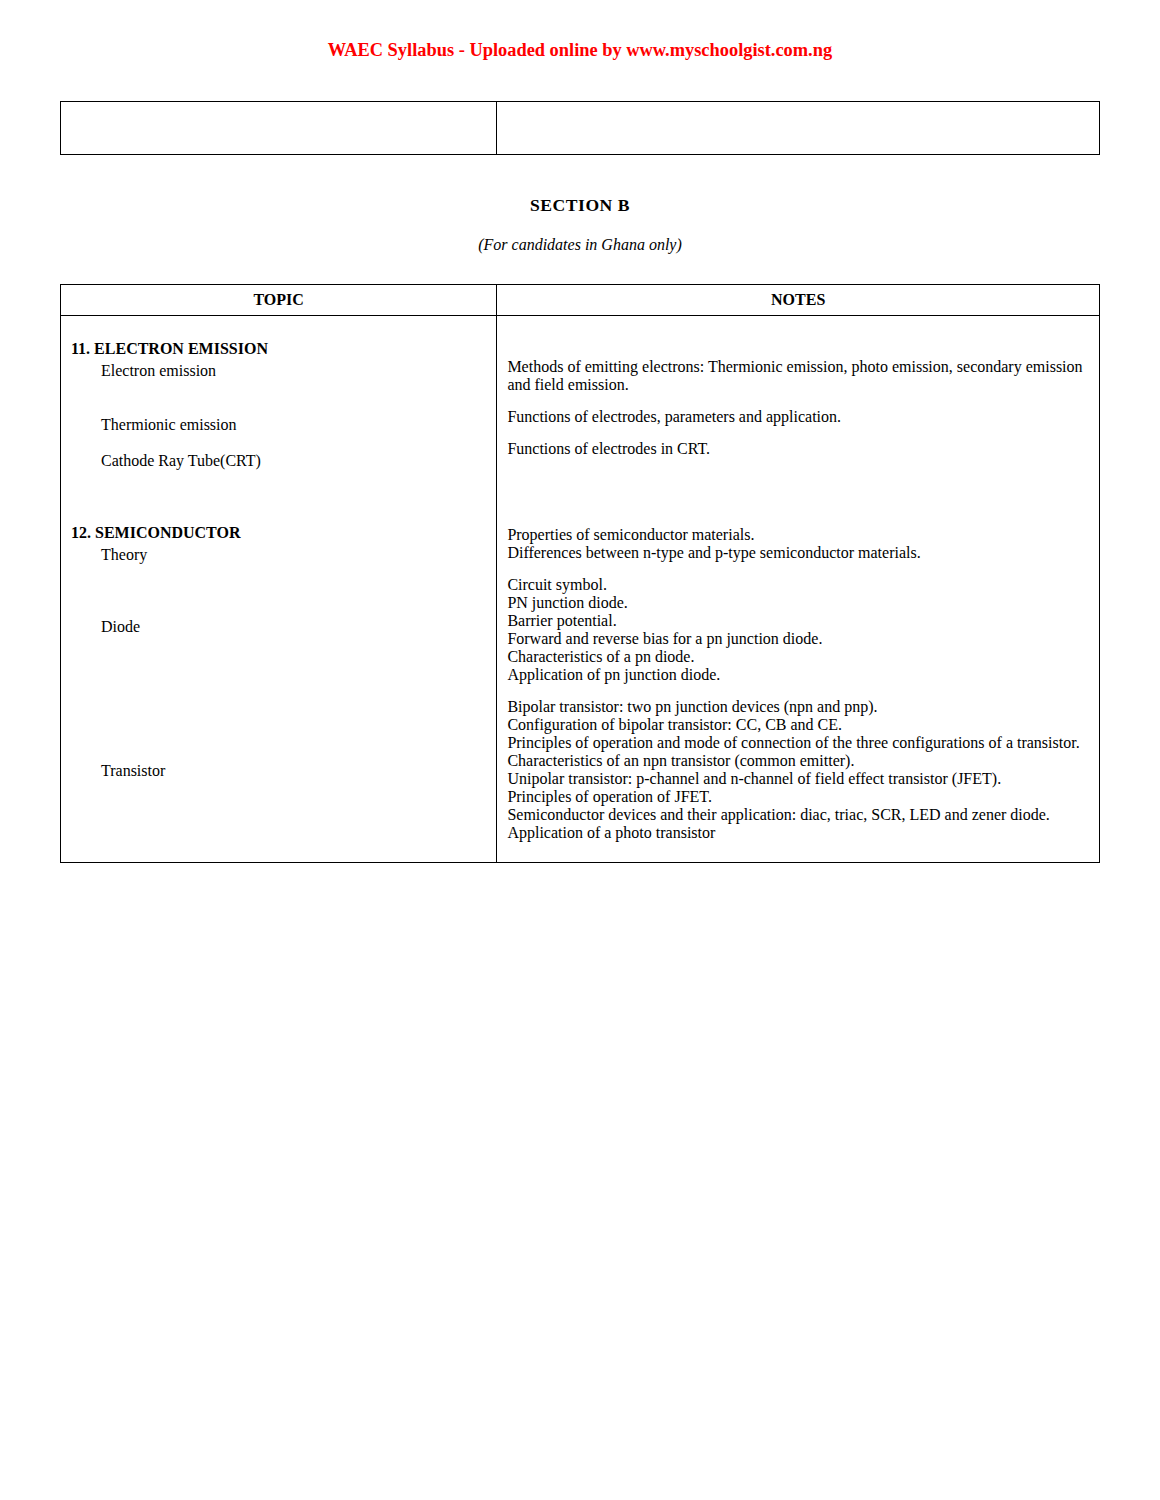WAEC Syllabus - Uploaded online by www.myschoolgist.com.ng
SECTION B
(For candidates in Ghana only)
| TOPIC | NOTES |
| --- | --- |
| 11. ELECTRON EMISSION Electron emission Thermionic emission Cathode Ray Tube(CRT) 12. SEMICONDUCTOR Theory Diode Transistor | Methods of emitting electrons: Thermionic emission, photo emission, secondary emission and field emission. Functions of electrodes, parameters and application. Functions of electrodes in CRT. Properties of semiconductor materials. Differences between n-type and p-type semiconductor materials. Circuit symbol. PN junction diode. Barrier potential. Forward and reverse bias for a pn junction diode. Characteristics of a pn diode. Application of pn junction diode. Bipolar transistor: two pn junction devices (npn and pnp). Configuration of bipolar transistor: CC, CB and CE. Principles of operation and mode of connection of the three configurations of a transistor. Characteristics of an npn transistor (common emitter). Unipolar transistor: p-channel and n-channel of field effect transistor (JFET). Principles of operation of JFET. Semiconductor devices and their application: diac, triac, SCR, LED and zener diode. Application of a photo transistor |